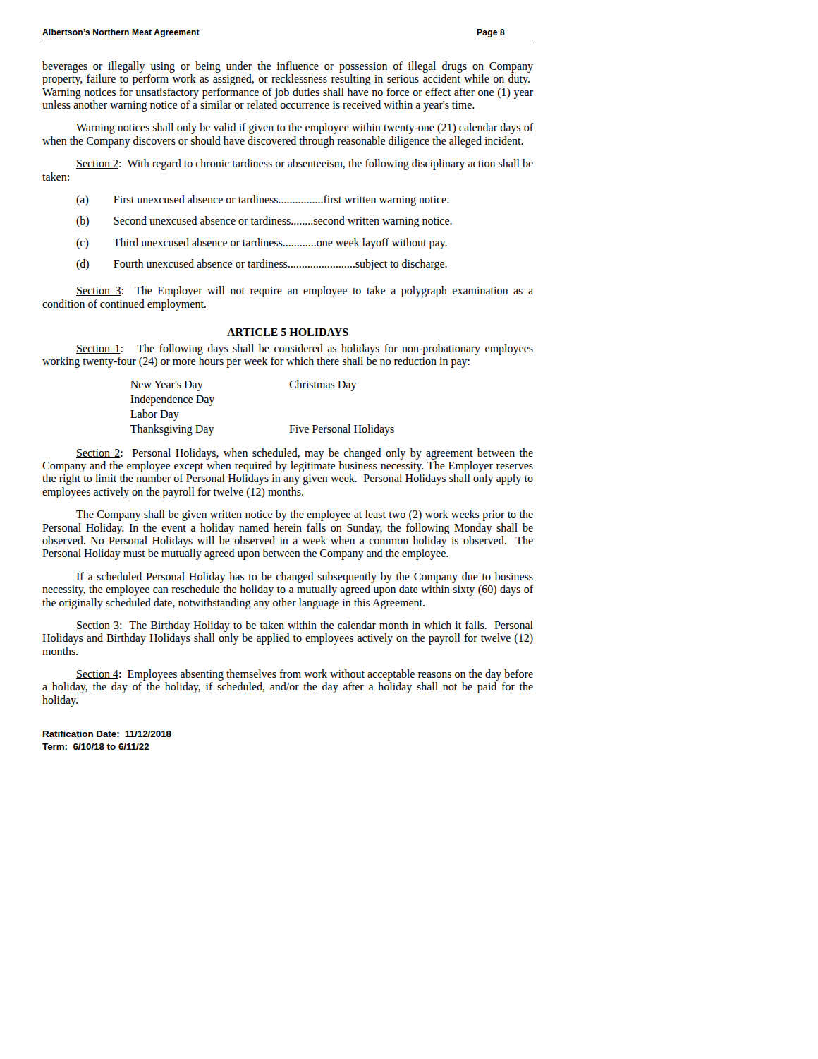Albertson’s Northern Meat Agreement Page 8
beverages or illegally using or being under the influence or possession of illegal drugs on Company property, failure to perform work as assigned, or recklessness resulting in serious accident while on duty. Warning notices for unsatisfactory performance of job duties shall have no force or effect after one (1) year unless another warning notice of a similar or related occurrence is received within a year's time.
Warning notices shall only be valid if given to the employee within twenty-one (21) calendar days of when the Company discovers or should have discovered through reasonable diligence the alleged incident.
Section 2: With regard to chronic tardiness or absenteeism, the following disciplinary action shall be taken:
(a) First unexcused absence or tardiness................first written warning notice.
(b) Second unexcused absence or tardiness........second written warning notice.
(c) Third unexcused absence or tardiness............one week layoff without pay.
(d) Fourth unexcused absence or tardiness........................subject to discharge.
Section 3: The Employer will not require an employee to take a polygraph examination as a condition of continued employment.
ARTICLE 5 HOLIDAYS
Section 1: The following days shall be considered as holidays for non-probationary employees working twenty-four (24) or more hours per week for which there shall be no reduction in pay:
| New Year's Day | Christmas Day |
| Independence Day | |
| Labor Day | |
| Thanksgiving Day | Five Personal Holidays |
Section 2: Personal Holidays, when scheduled, may be changed only by agreement between the Company and the employee except when required by legitimate business necessity. The Employer reserves the right to limit the number of Personal Holidays in any given week. Personal Holidays shall only apply to employees actively on the payroll for twelve (12) months.
The Company shall be given written notice by the employee at least two (2) work weeks prior to the Personal Holiday. In the event a holiday named herein falls on Sunday, the following Monday shall be observed. No Personal Holidays will be observed in a week when a common holiday is observed. The Personal Holiday must be mutually agreed upon between the Company and the employee.
If a scheduled Personal Holiday has to be changed subsequently by the Company due to business necessity, the employee can reschedule the holiday to a mutually agreed upon date within sixty (60) days of the originally scheduled date, notwithstanding any other language in this Agreement.
Section 3: The Birthday Holiday to be taken within the calendar month in which it falls. Personal Holidays and Birthday Holidays shall only be applied to employees actively on the payroll for twelve (12) months.
Section 4: Employees absenting themselves from work without acceptable reasons on the day before a holiday, the day of the holiday, if scheduled, and/or the day after a holiday shall not be paid for the holiday.
Ratification Date: 11/12/2018
Term: 6/10/18 to 6/11/22